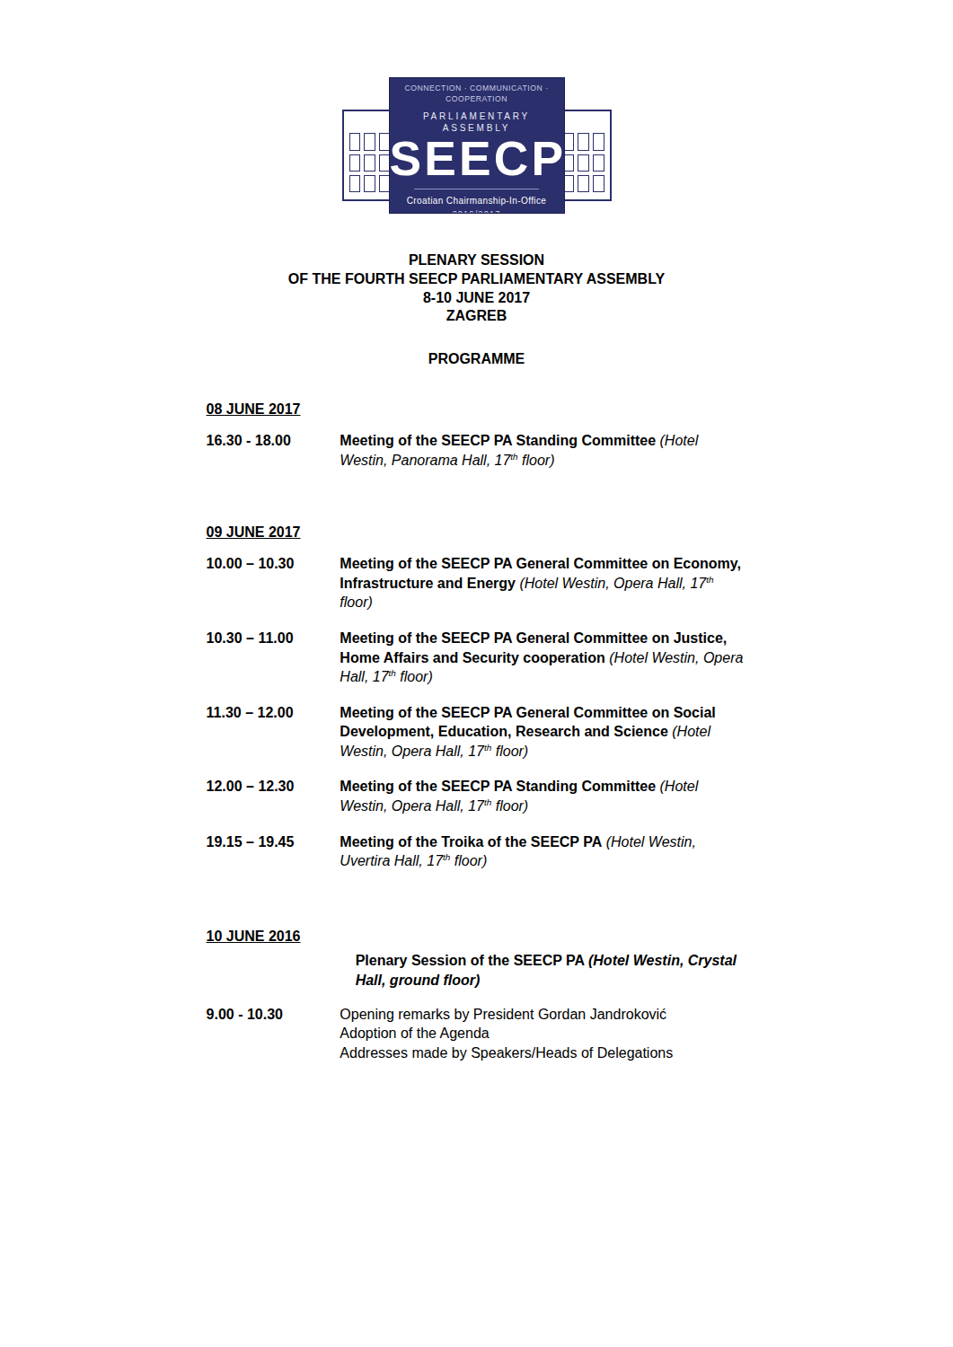Connection · Communication · Cooperation
Parliamentary Assembly
SEECP
Croatian Chairmanship-In-Office
2016/2017
PLENARY SESSION
OF THE FOURTH SEECP PARLIAMENTARY ASSEMBLY
8-10 JUNE 2017
ZAGREB
PROGRAMME
08 JUNE 2017
| 16.30 - 18.00 | Meeting of the SEECP PA Standing Committee (Hotel Westin, Panorama Hall, 17 th floor) |
09 JUNE 2017
| 10.00 – 10.30 | Meeting of the SEECP PA General Committee on Economy, Infrastructure and Energy (Hotel Westin, Opera Hall, 17 th floor) |
| 10.30 – 11.00 | Meeting of the SEECP PA General Committee on Justice, Home Affairs and Security cooperation (Hotel Westin, Opera Hall, 17 th floor) |
| 11.30 – 12.00 | Meeting of the SEECP PA General Committee on Social Development, Education, Research and Science (Hotel Westin, Opera Hall, 17 th floor) |
| 12.00 – 12.30 | Meeting of the SEECP PA Standing Committee (Hotel Westin, Opera Hall, 17 th floor) |
| 19.15 – 19.45 | Meeting of the Troika of the SEECP PA (Hotel Westin, Uvertira Hall, 17 th floor) |
10 JUNE 2016
Plenary Session of the SEECP PA (Hotel Westin, Crystal Hall, ground floor)
| 9.00 - 10.30 | Opening remarks by President Gordan Jandroković Adoption of the Agenda Addresses made by Speakers/Heads of Delegations |